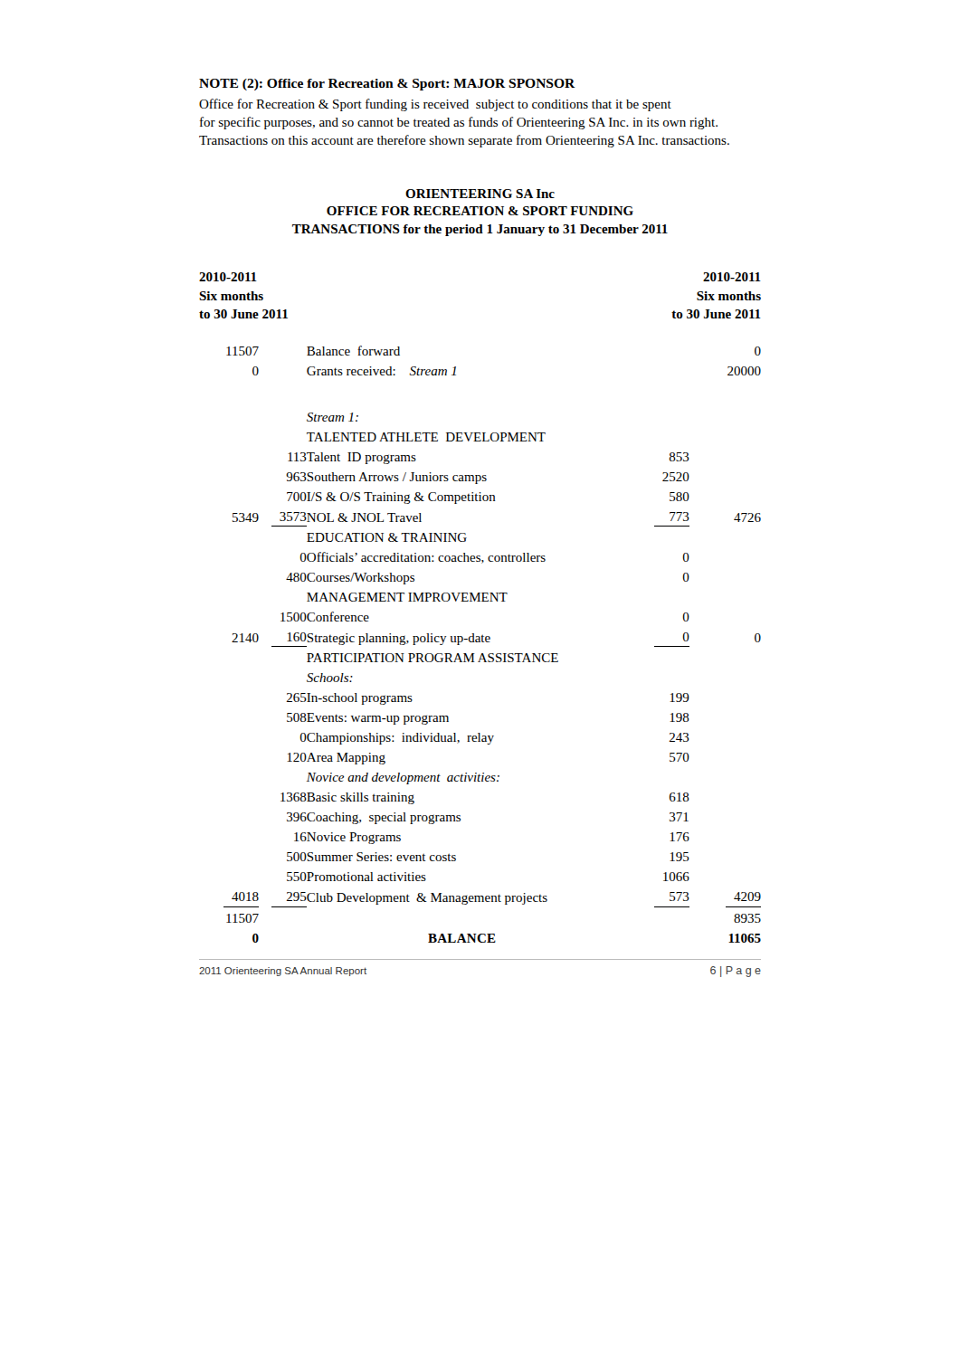NOTE (2): Office for Recreation & Sport: MAJOR SPONSOR
Office for Recreation & Sport funding is received subject to conditions that it be spent
for specific purposes, and so cannot be treated as funds of Orienteering SA Inc. in its own right.
Transactions on this account are therefore shown separate from Orienteering SA Inc. transactions.
ORIENTEERING SA Inc OFFICE FOR RECREATION & SPORT FUNDING TRANSACTIONS for the period 1 January to 31 December 2011
| 2010-2011 | | 2010-2011 |
| Six months | | Six months |
| to 30 June 2011 | | to 30 June 2011 |
| 11507 | | Balance forward | | 0 |
| 0 | | Grants received: Stream 1 | | 20000 |
| | | Stream 1: | | |
| | | TALENTED ATHLETE DEVELOPMENT | | |
| | 113 | Talent ID programs | 853 | |
| | 963 | Southern Arrows / Juniors camps | 2520 | |
| | 700 | I/S & O/S Training & Competition | 580 | |
| 5349 | 3573 | NOL & JNOL Travel | 773 | 4726 |
| | | EDUCATION & TRAINING | | |
| | 0 | Officials’ accreditation: coaches, controllers | 0 | |
| | 480 | Courses/Workshops | 0 | |
| | | MANAGEMENT IMPROVEMENT | | |
| | 1500 | Conference | 0 | |
| 2140 | 160 | Strategic planning, policy up-date | 0 | 0 |
| | | PARTICIPATION PROGRAM ASSISTANCE | | |
| | | Schools: | | |
| | 265 | In-school programs | 199 | |
| | 508 | Events: warm-up program | 198 | |
| | 0 | Championships: individual, relay | 243 | |
| | 120 | Area Mapping | 570 | |
| | | Novice and development activities: | | |
| | 1368 | Basic skills training | 618 | |
| | 396 | Coaching, special programs | 371 | |
| | 16 | Novice Programs | 176 | |
| | 500 | Summer Series: event costs | 195 | |
| | 550 | Promotional activities | 1066 | |
| 4018 | 295 | Club Development & Management projects | 573 | 4209 |
| 11507 | | | | 8935 |
| 0 | | BALANCE | | 11065 |
2011 Orienteering SA Annual Report 6 | P a g e